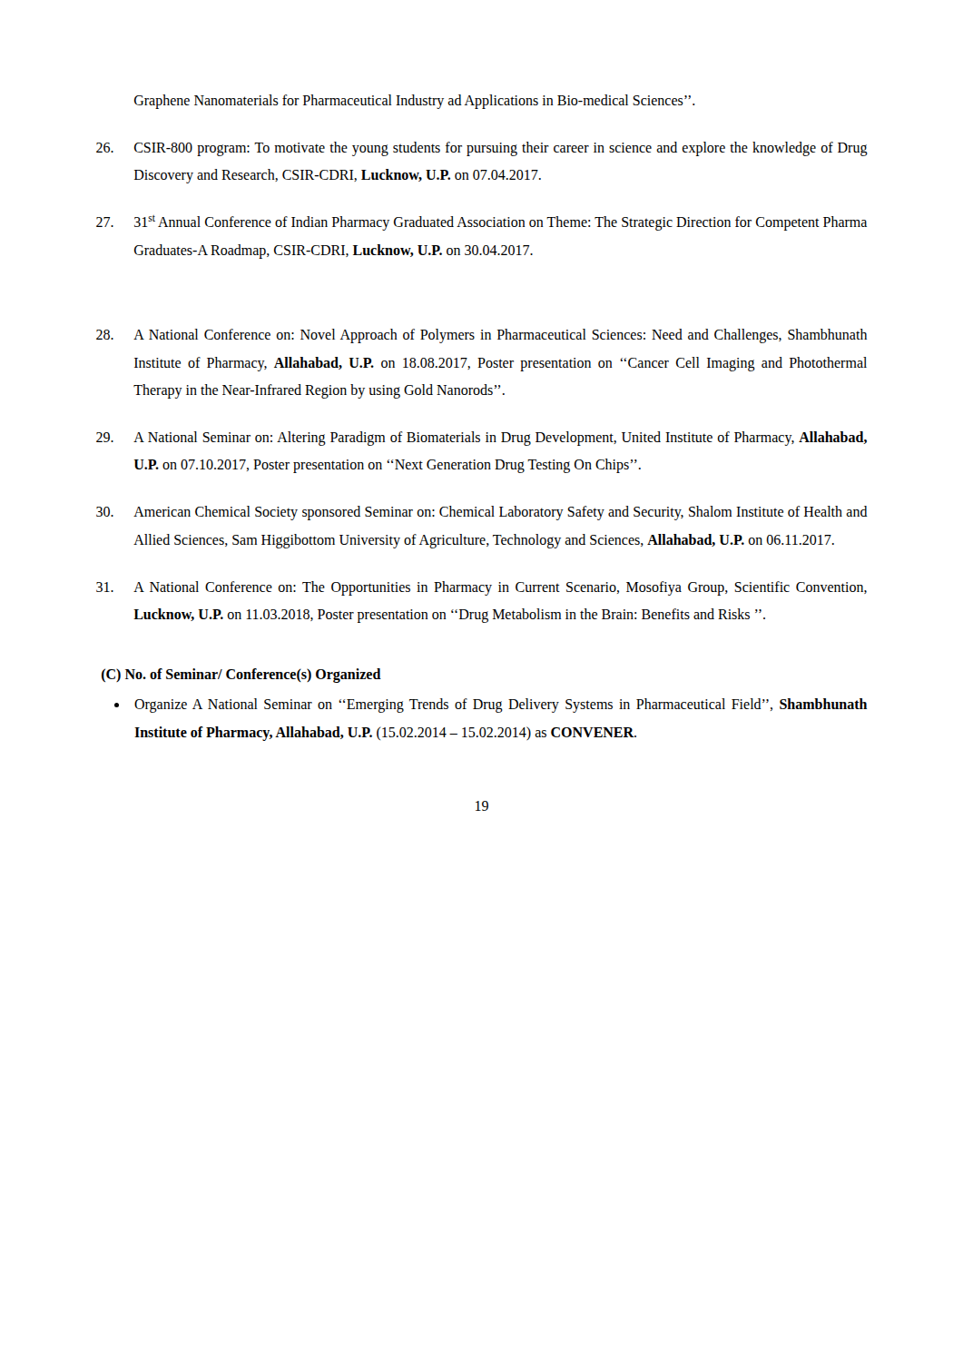Graphene Nanomaterials for Pharmaceutical Industry ad Applications in Bio-medical Sciences’’.
26. CSIR-800 program: To motivate the young students for pursuing their career in science and explore the knowledge of Drug Discovery and Research, CSIR-CDRI, Lucknow, U.P. on 07.04.2017.
27. 31st Annual Conference of Indian Pharmacy Graduated Association on Theme: The Strategic Direction for Competent Pharma Graduates-A Roadmap, CSIR-CDRI, Lucknow, U.P. on 30.04.2017.
28. A National Conference on: Novel Approach of Polymers in Pharmaceutical Sciences: Need and Challenges, Shambhunath Institute of Pharmacy, Allahabad, U.P. on 18.08.2017, Poster presentation on ‘‘Cancer Cell Imaging and Photothermal Therapy in the Near-Infrared Region by using Gold Nanorods’’.
29. A National Seminar on: Altering Paradigm of Biomaterials in Drug Development, United Institute of Pharmacy, Allahabad, U.P. on 07.10.2017, Poster presentation on ‘‘Next Generation Drug Testing On Chips’’.
30. American Chemical Society sponsored Seminar on: Chemical Laboratory Safety and Security, Shalom Institute of Health and Allied Sciences, Sam Higgibottom University of Agriculture, Technology and Sciences, Allahabad, U.P. on 06.11.2017.
31. A National Conference on: The Opportunities in Pharmacy in Current Scenario, Mosofiya Group, Scientific Convention, Lucknow, U.P. on 11.03.2018, Poster presentation on ‘‘Drug Metabolism in the Brain: Benefits and Risks ’’.
(C) No. of Seminar/ Conference(s) Organized
Organize A National Seminar on ‘‘Emerging Trends of Drug Delivery Systems in Pharmaceutical Field’’, Shambhunath Institute of Pharmacy, Allahabad, U.P. (15.02.2014 – 15.02.2014) as CONVENER.
19